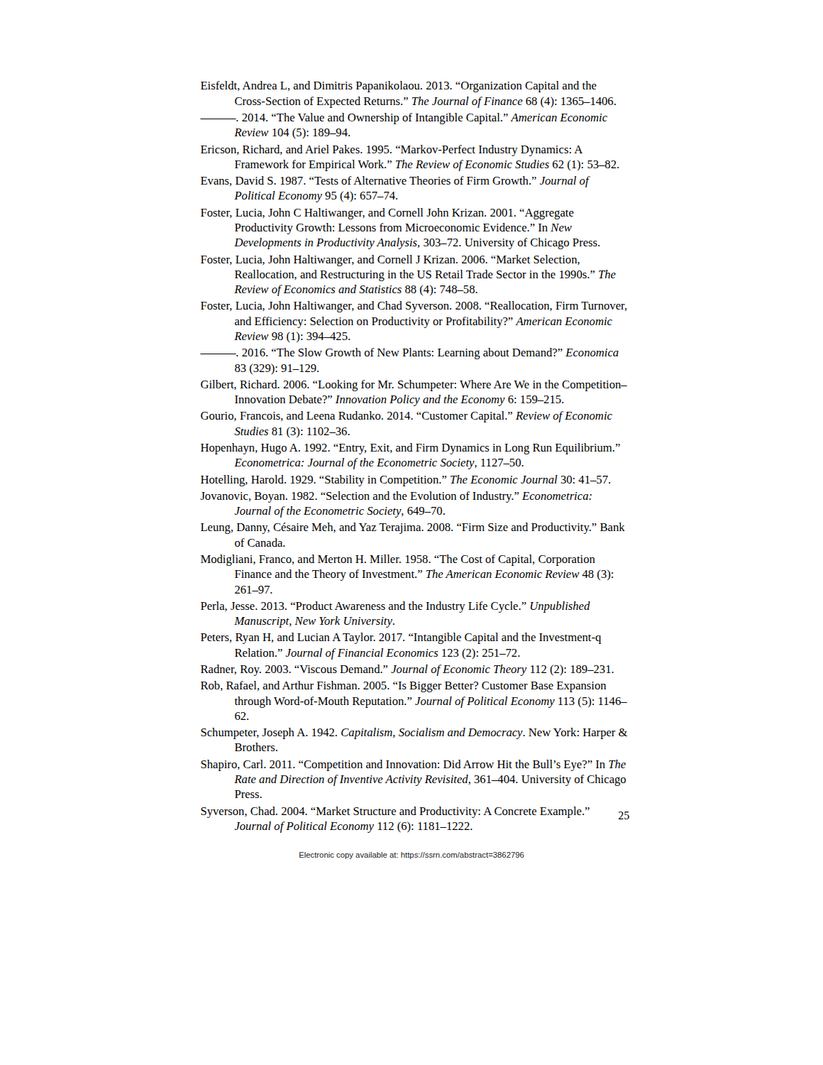Eisfeldt, Andrea L, and Dimitris Papanikolaou. 2013. “Organization Capital and the Cross-Section of Expected Returns.” The Journal of Finance 68 (4): 1365–1406.
———. 2014. “The Value and Ownership of Intangible Capital.” American Economic Review 104 (5): 189–94.
Ericson, Richard, and Ariel Pakes. 1995. “Markov-Perfect Industry Dynamics: A Framework for Empirical Work.” The Review of Economic Studies 62 (1): 53–82.
Evans, David S. 1987. “Tests of Alternative Theories of Firm Growth.” Journal of Political Economy 95 (4): 657–74.
Foster, Lucia, John C Haltiwanger, and Cornell John Krizan. 2001. “Aggregate Productivity Growth: Lessons from Microeconomic Evidence.” In New Developments in Productivity Analysis, 303–72. University of Chicago Press.
Foster, Lucia, John Haltiwanger, and Cornell J Krizan. 2006. “Market Selection, Reallocation, and Restructuring in the US Retail Trade Sector in the 1990s.” The Review of Economics and Statistics 88 (4): 748–58.
Foster, Lucia, John Haltiwanger, and Chad Syverson. 2008. “Reallocation, Firm Turnover, and Efficiency: Selection on Productivity or Profitability?” American Economic Review 98 (1): 394–425.
———. 2016. “The Slow Growth of New Plants: Learning about Demand?” Economica 83 (329): 91–129.
Gilbert, Richard. 2006. “Looking for Mr. Schumpeter: Where Are We in the Competition–Innovation Debate?” Innovation Policy and the Economy 6: 159–215.
Gourio, Francois, and Leena Rudanko. 2014. “Customer Capital.” Review of Economic Studies 81 (3): 1102–36.
Hopenhayn, Hugo A. 1992. “Entry, Exit, and Firm Dynamics in Long Run Equilibrium.” Econometrica: Journal of the Econometric Society, 1127–50.
Hotelling, Harold. 1929. “Stability in Competition.” The Economic Journal 30: 41–57.
Jovanovic, Boyan. 1982. “Selection and the Evolution of Industry.” Econometrica: Journal of the Econometric Society, 649–70.
Leung, Danny, Césaire Meh, and Yaz Terajima. 2008. “Firm Size and Productivity.” Bank of Canada.
Modigliani, Franco, and Merton H. Miller. 1958. “The Cost of Capital, Corporation Finance and the Theory of Investment.” The American Economic Review 48 (3): 261–97.
Perla, Jesse. 2013. “Product Awareness and the Industry Life Cycle.” Unpublished Manuscript, New York University.
Peters, Ryan H, and Lucian A Taylor. 2017. “Intangible Capital and the Investment-q Relation.” Journal of Financial Economics 123 (2): 251–72.
Radner, Roy. 2003. “Viscous Demand.” Journal of Economic Theory 112 (2): 189–231.
Rob, Rafael, and Arthur Fishman. 2005. “Is Bigger Better? Customer Base Expansion through Word-of-Mouth Reputation.” Journal of Political Economy 113 (5): 1146–62.
Schumpeter, Joseph A. 1942. Capitalism, Socialism and Democracy. New York: Harper & Brothers.
Shapiro, Carl. 2011. “Competition and Innovation: Did Arrow Hit the Bull’s Eye?” In The Rate and Direction of Inventive Activity Revisited, 361–404. University of Chicago Press.
Syverson, Chad. 2004. “Market Structure and Productivity: A Concrete Example.” Journal of Political Economy 112 (6): 1181–1222.
25
Electronic copy available at: https://ssrn.com/abstract=3862796